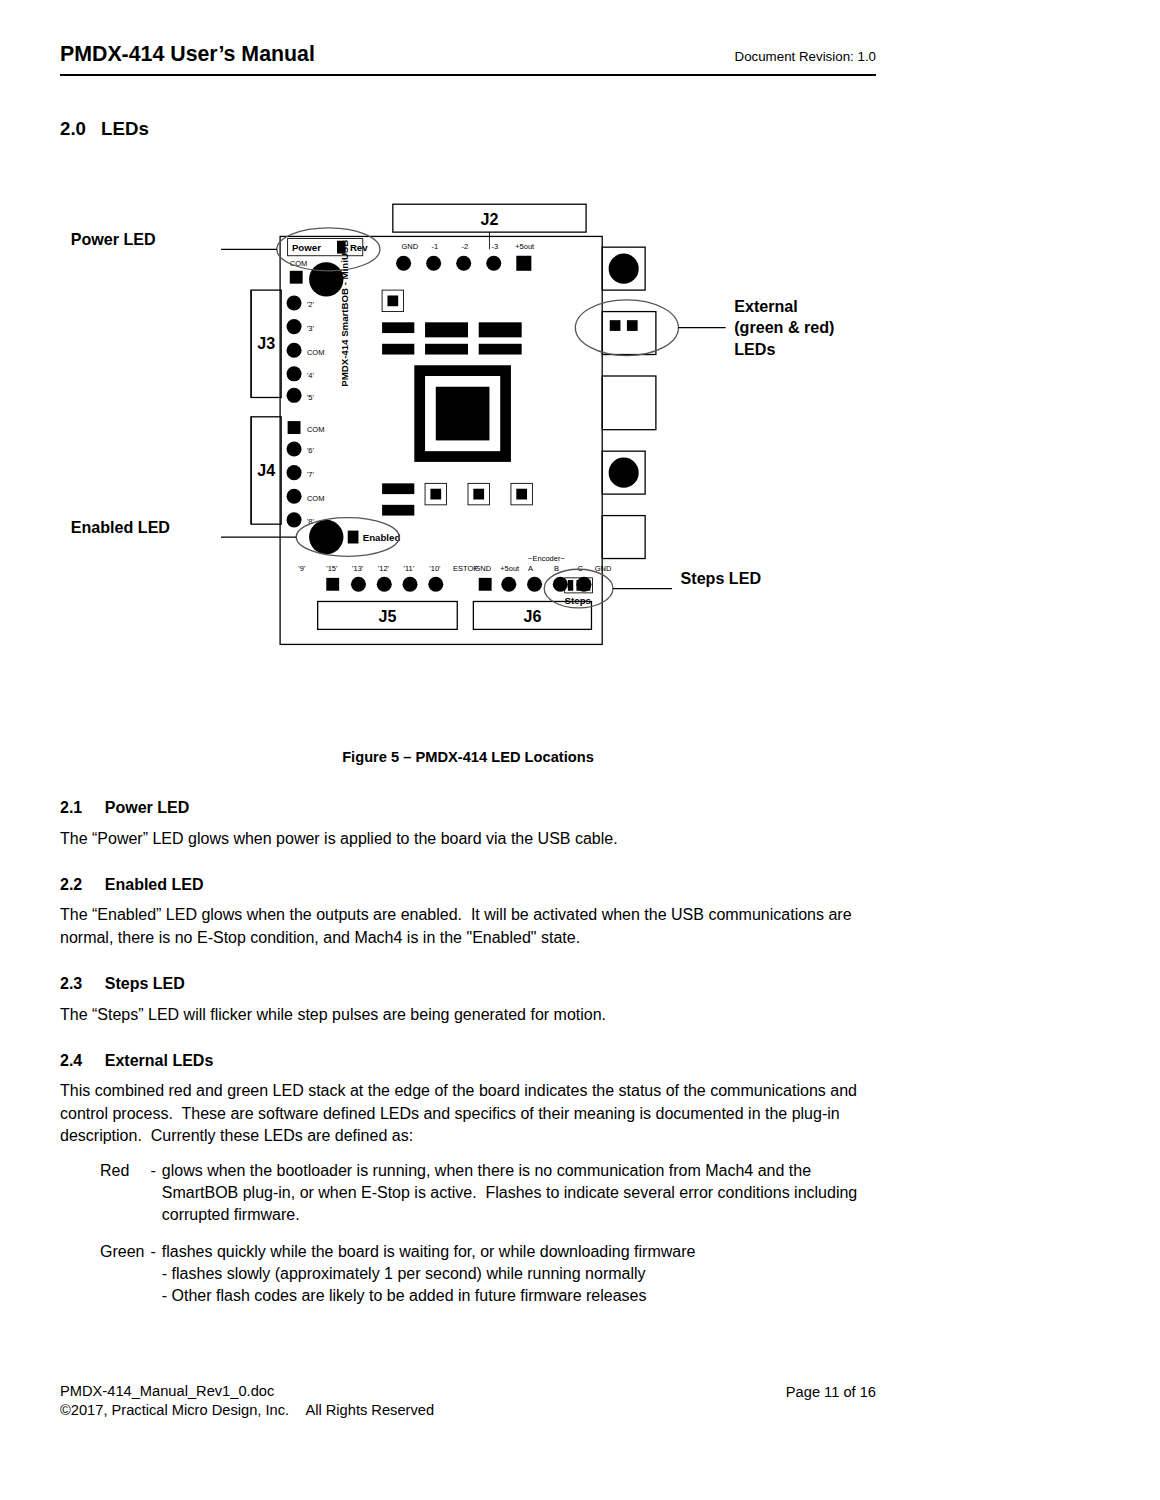PMDX-414 User’s Manual
Document Revision: 1.0
2.0 LEDs
J2 GND -1 -2 -3 +5out Power Rev COM Power LED J3 '2' '3' COM '4' '5' PMDX-414 SmartBOB - MiniUSB J4 COM '6' '7' COM '8' Enabled Enabled LED J5 J6 '9' '15' '13' '12' '11' '10' ESTOP GND +5out −Encoder− A B C GND Steps Steps LED External (green & red) LEDs
Figure 5 – PMDX-414 LED Locations
2.1 Power LED
The “Power” LED glows when power is applied to the board via the USB cable.
2.2 Enabled LED
The “Enabled” LED glows when the outputs are enabled. It will be activated when the USB communications are normal, there is no E-Stop condition, and Mach4 is in the "Enabled" state.
2.3 Steps LED
The “Steps” LED will flicker while step pulses are being generated for motion.
2.4 External LEDs
This combined red and green LED stack at the edge of the board indicates the status of the communications and control process. These are software defined LEDs and specifics of their meaning is documented in the plug-in description. Currently these LEDs are defined as:
| Red | - | glows when the bootloader is running, when there is no communication from Mach4 and the SmartBOB plug-in, or when E-Stop is active. Flashes to indicate several error conditions including corrupted firmware. |
| Green | - | flashes quickly while the board is waiting for, or while downloading firmware flashes slowly (approximately 1 per second) while running normally Other flash codes are likely to be added in future firmware releases |
PMDX-414_Manual_Rev1_0.doc
©2017, Practical Micro Design, Inc. All Rights Reserved
Page 11 of 16